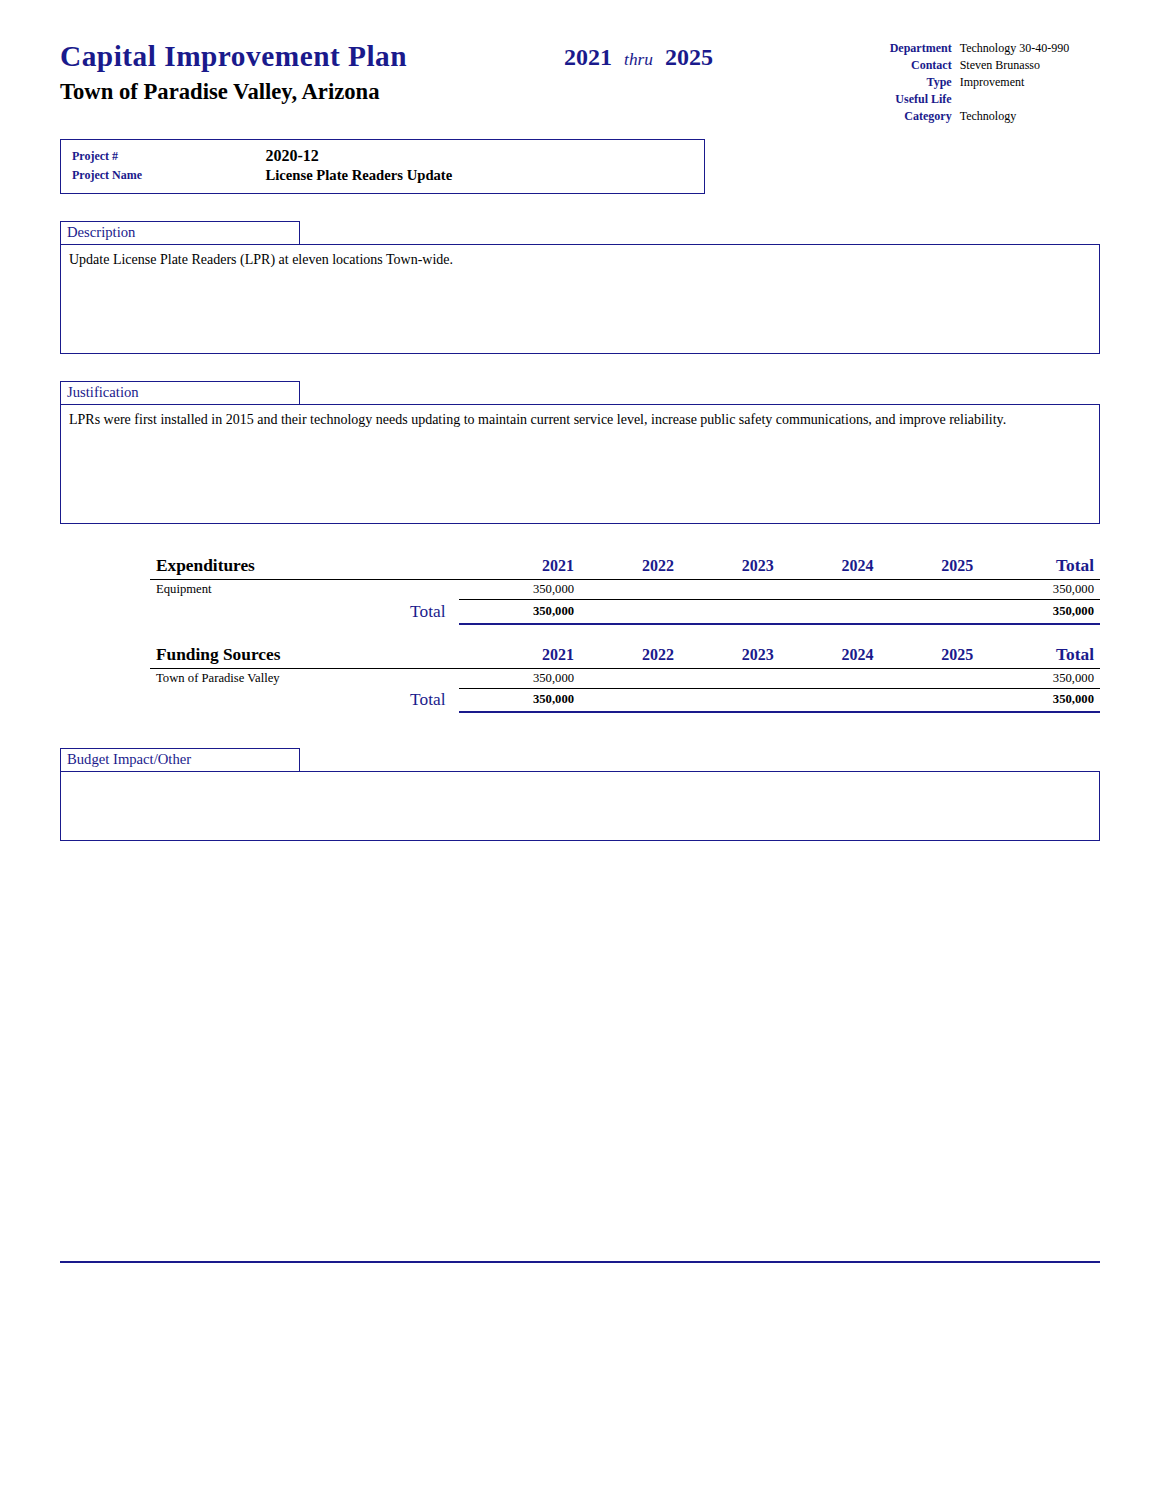Capital Improvement Plan
Town of Paradise Valley, Arizona
2021 thru 2025
| Department | Technology 30-40-990 |
| Contact | Steven Brunasso |
| Type | Improvement |
| Useful Life | |
| Category | Technology |
| Project # | 2020-12 |
| Project Name | License Plate Readers Update |
Description
Update License Plate Readers (LPR) at eleven locations Town-wide.
Justification
LPRs were first installed in 2015 and their technology needs updating to maintain current service level, increase public safety communications, and improve reliability.
| Expenditures | 2021 | 2022 | 2023 | 2024 | 2025 | Total |
| --- | --- | --- | --- | --- | --- | --- |
| Equipment | 350,000 | | | | | 350,000 |
| Total | 350,000 | | | | | 350,000 |
| Funding Sources | 2021 | 2022 | 2023 | 2024 | 2025 | Total |
| Town of Paradise Valley | 350,000 | | | | | 350,000 |
| Total | 350,000 | | | | | 350,000 |
Budget Impact/Other